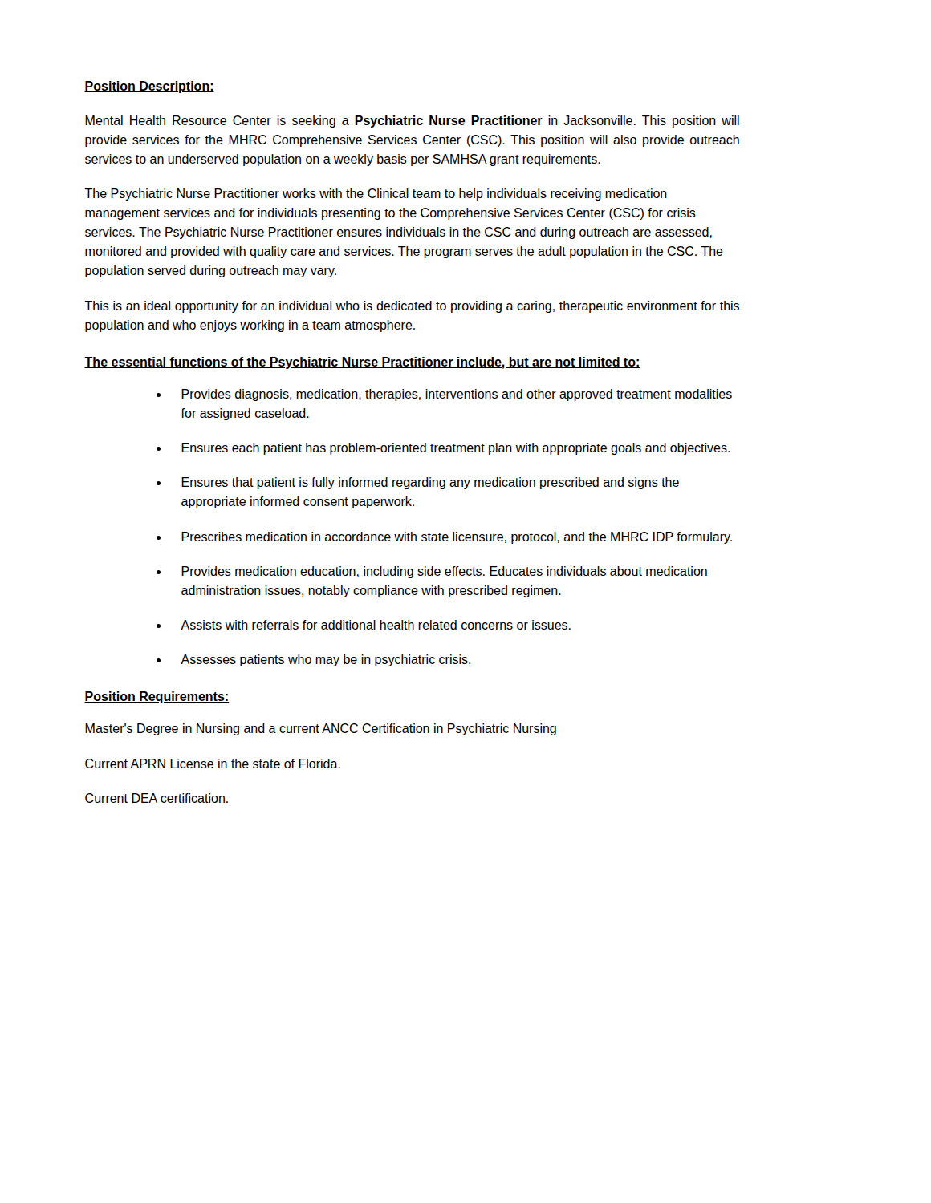Position Description:
Mental Health Resource Center is seeking a Psychiatric Nurse Practitioner in Jacksonville. This position will provide services for the MHRC Comprehensive Services Center (CSC). This position will also provide outreach services to an underserved population on a weekly basis per SAMHSA grant requirements.
The Psychiatric Nurse Practitioner works with the Clinical team to help individuals receiving medication management services and for individuals presenting to the Comprehensive Services Center (CSC) for crisis services. The Psychiatric Nurse Practitioner ensures individuals in the CSC and during outreach are assessed, monitored and provided with quality care and services. The program serves the adult population in the CSC. The population served during outreach may vary.
This is an ideal opportunity for an individual who is dedicated to providing a caring, therapeutic environment for this population and who enjoys working in a team atmosphere.
The essential functions of the Psychiatric Nurse Practitioner include, but are not limited to:
Provides diagnosis, medication, therapies, interventions and other approved treatment modalities for assigned caseload.
Ensures each patient has problem-oriented treatment plan with appropriate goals and objectives.
Ensures that patient is fully informed regarding any medication prescribed and signs the appropriate informed consent paperwork.
Prescribes medication in accordance with state licensure, protocol, and the MHRC IDP formulary.
Provides medication education, including side effects. Educates individuals about medication administration issues, notably compliance with prescribed regimen.
Assists with referrals for additional health related concerns or issues.
Assesses patients who may be in psychiatric crisis.
Position Requirements:
Master's Degree in Nursing and a current ANCC Certification in Psychiatric Nursing
Current APRN License in the state of Florida.
Current DEA certification.